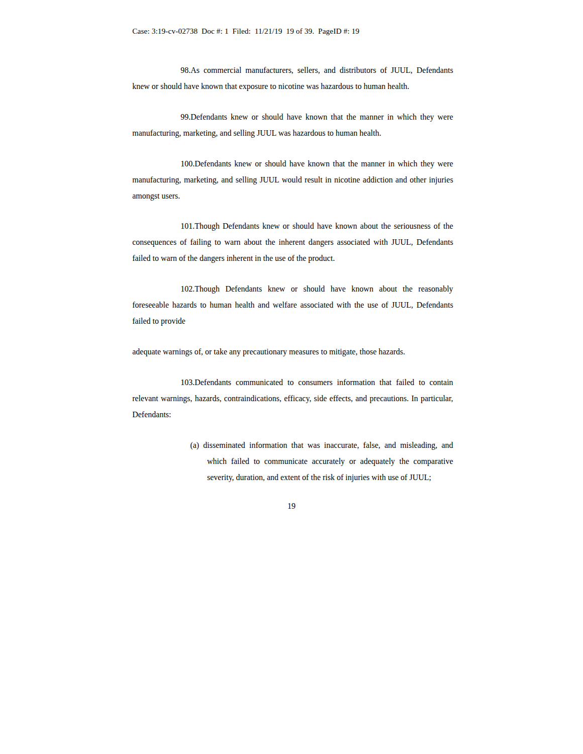Case: 3:19-cv-02738 Doc #: 1 Filed: 11/21/19 19 of 39. PageID #: 19
98. As commercial manufacturers, sellers, and distributors of JUUL, Defendants knew or should have known that exposure to nicotine was hazardous to human health.
99. Defendants knew or should have known that the manner in which they were manufacturing, marketing, and selling JUUL was hazardous to human health.
100. Defendants knew or should have known that the manner in which they were manufacturing, marketing, and selling JUUL would result in nicotine addiction and other injuries amongst users.
101. Though Defendants knew or should have known about the seriousness of the consequences of failing to warn about the inherent dangers associated with JUUL, Defendants failed to warn of the dangers inherent in the use of the product.
102. Though Defendants knew or should have known about the reasonably foreseeable hazards to human health and welfare associated with the use of JUUL, Defendants failed to provide
adequate warnings of, or take any precautionary measures to mitigate, those hazards.
103. Defendants communicated to consumers information that failed to contain relevant warnings, hazards, contraindications, efficacy, side effects, and precautions. In particular, Defendants:
(a) disseminated information that was inaccurate, false, and misleading, and which failed to communicate accurately or adequately the comparative severity, duration, and extent of the risk of injuries with use of JUUL;
19